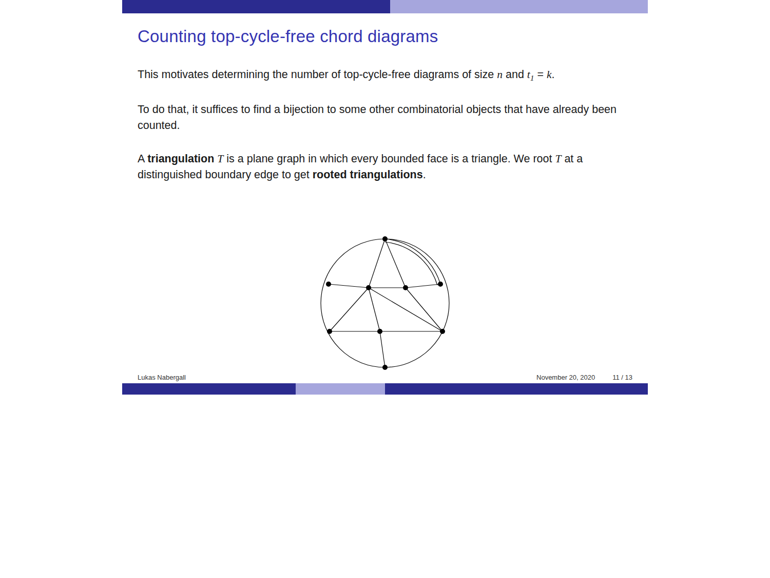Counting top-cycle-free chord diagrams
This motivates determining the number of top-cycle-free diagrams of size n and t1 = k.
To do that, it suffices to find a bijection to some other combinatorial objects that have already been counted.
A triangulation T is a plane graph in which every bounded face is a triangle. We root T at a distinguished boundary edge to get rooted triangulations.
Lukas Nabergall
November 20, 202011 / 13